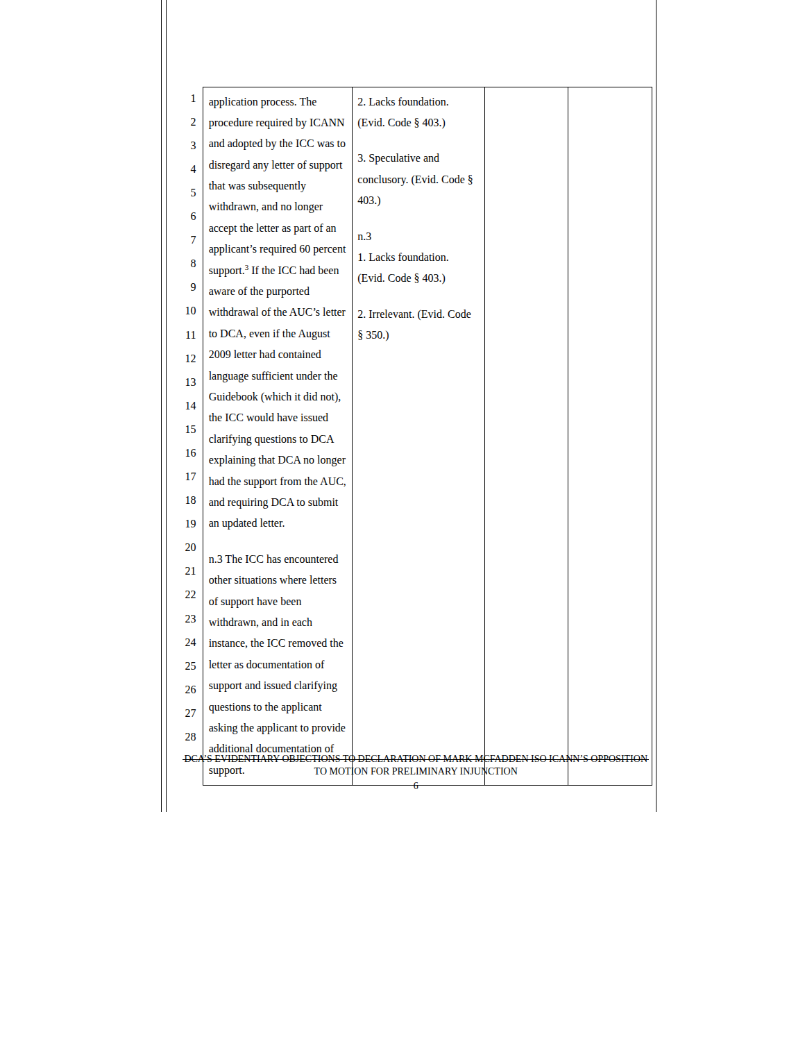1
2
3
4
5
6
7
8
9
10
11
12
13
14
15
16
17
18
19
20
21
22
23
24
25
26
27
28
| application process. The procedure required by ICANN and adopted by the ICC was to disregard any letter of support that was subsequently withdrawn, and no longer accept the letter as part of an applicant’s required 60 percent support. 3 If the ICC had been aware of the purported withdrawal of the AUC’s letter to DCA, even if the August 2009 letter had contained language sufficient under the Guidebook (which it did not), the ICC would have issued clarifying questions to DCA explaining that DCA no longer had the support from the AUC, and requiring DCA to submit an updated letter. n.3 The ICC has encountered other situations where letters of support have been withdrawn, and in each instance, the ICC removed the letter as documentation of support and issued clarifying questions to the applicant asking the applicant to provide additional documentation of support. | 2. Lacks foundation. (Evid. Code § 403.) 3. Speculative and conclusory. (Evid. Code § 403.) n.3 1. Lacks foundation. (Evid. Code § 403.) 2. Irrelevant. (Evid. Code § 350.) | | |
DCA’S EVIDENTIARY OBJECTIONS TO DECLARATION OF MARK MCFADDEN ISO ICANN’S OPPOSITION TO MOTION FOR PRELIMINARY INJUNCTION
6